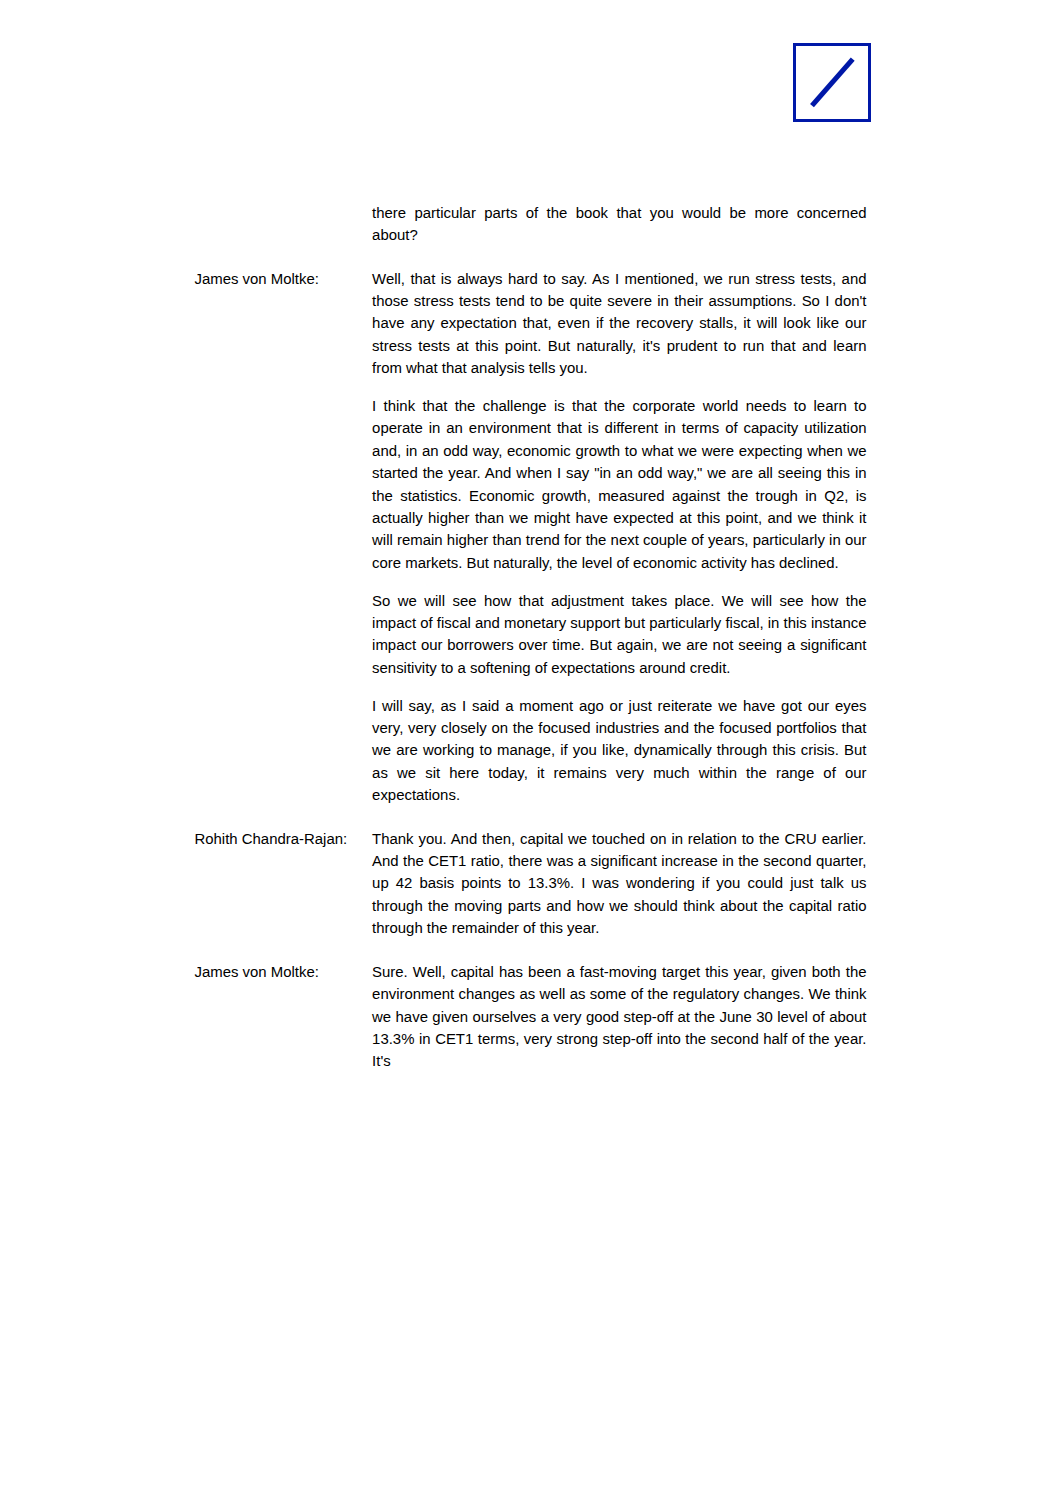| | there particular parts of the book that you would be more concerned about? |
| James von Moltke: | Well, that is always hard to say. As I mentioned, we run stress tests, and those stress tests tend to be quite severe in their assumptions. So I don't have any expectation that, even if the recovery stalls, it will look like our stress tests at this point. But naturally, it's prudent to run that and learn from what that analysis tells you. I think that the challenge is that the corporate world needs to learn to operate in an environment that is different in terms of capacity utilization and, in an odd way, economic growth to what we were expecting when we started the year. And when I say "in an odd way," we are all seeing this in the statistics. Economic growth, measured against the trough in Q2, is actually higher than we might have expected at this point, and we think it will remain higher than trend for the next couple of years, particularly in our core markets. But naturally, the level of economic activity has declined. So we will see how that adjustment takes place. We will see how the impact of fiscal and monetary support but particularly fiscal, in this instance impact our borrowers over time. But again, we are not seeing a significant sensitivity to a softening of expectations around credit. I will say, as I said a moment ago or just reiterate we have got our eyes very, very closely on the focused industries and the focused portfolios that we are working to manage, if you like, dynamically through this crisis. But as we sit here today, it remains very much within the range of our expectations. |
| Rohith Chandra-Rajan: | Thank you. And then, capital we touched on in relation to the CRU earlier. And the CET1 ratio, there was a significant increase in the second quarter, up 42 basis points to 13.3%. I was wondering if you could just talk us through the moving parts and how we should think about the capital ratio through the remainder of this year. |
| James von Moltke: | Sure. Well, capital has been a fast-moving target this year, given both the environment changes as well as some of the regulatory changes. We think we have given ourselves a very good step-off at the June 30 level of about 13.3% in CET1 terms, very strong step-off into the second half of the year. It's |